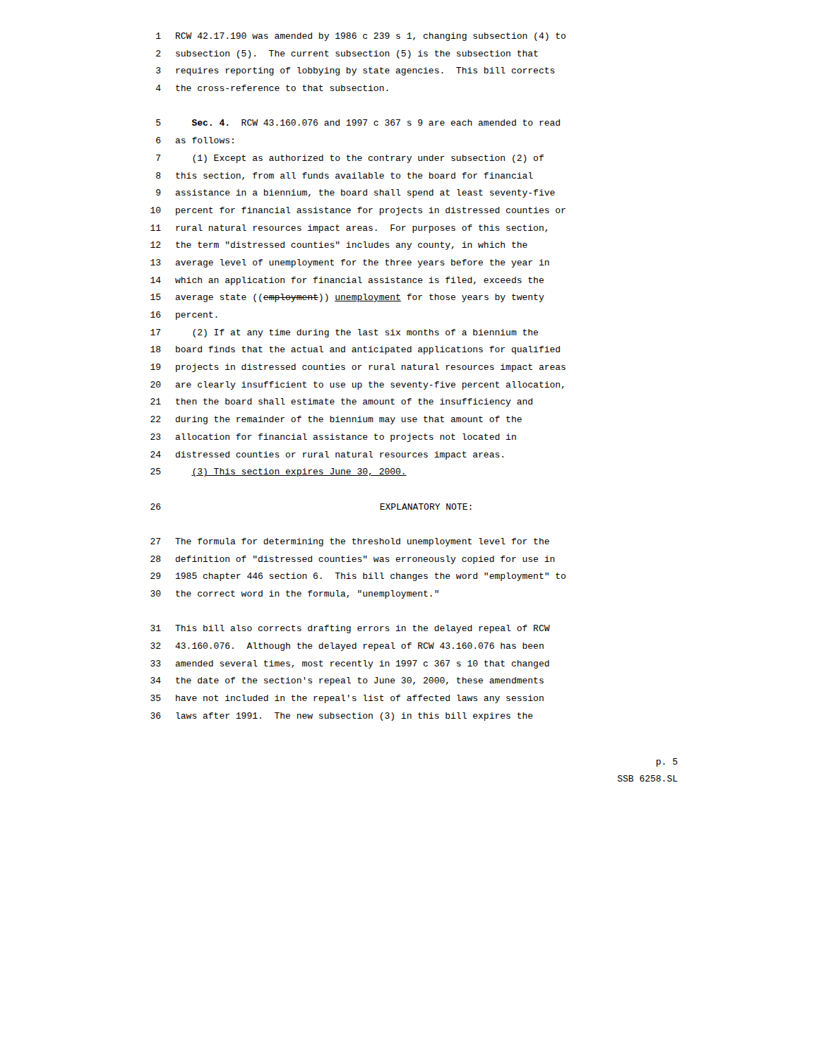RCW 42.17.190 was amended by 1986 c 239 s 1, changing subsection (4) to
subsection (5). The current subsection (5) is the subsection that
requires reporting of lobbying by state agencies. This bill corrects
the cross-reference to that subsection.
Sec. 4. RCW 43.160.076 and 1997 c 367 s 9 are each amended to read
as follows:
(1) Except as authorized to the contrary under subsection (2) of
this section, from all funds available to the board for financial
assistance in a biennium, the board shall spend at least seventy-five
percent for financial assistance for projects in distressed counties or
rural natural resources impact areas. For purposes of this section,
the term "distressed counties" includes any county, in which the
average level of unemployment for the three years before the year in
which an application for financial assistance is filed, exceeds the
average state ((employment)) unemployment for those years by twenty
percent.
(2) If at any time during the last six months of a biennium the
board finds that the actual and anticipated applications for qualified
projects in distressed counties or rural natural resources impact areas
are clearly insufficient to use up the seventy-five percent allocation,
then the board shall estimate the amount of the insufficiency and
during the remainder of the biennium may use that amount of the
allocation for financial assistance to projects not located in
distressed counties or rural natural resources impact areas.
(3) This section expires June 30, 2000.
EXPLANATORY NOTE:
The formula for determining the threshold unemployment level for the
definition of "distressed counties" was erroneously copied for use in
1985 chapter 446 section 6. This bill changes the word "employment" to
the correct word in the formula, "unemployment."
This bill also corrects drafting errors in the delayed repeal of RCW
43.160.076. Although the delayed repeal of RCW 43.160.076 has been
amended several times, most recently in 1997 c 367 s 10 that changed
the date of the section's repeal to June 30, 2000, these amendments
have not included in the repeal's list of affected laws any session
laws after 1991. The new subsection (3) in this bill expires the
p. 5
SSB 6258.SL